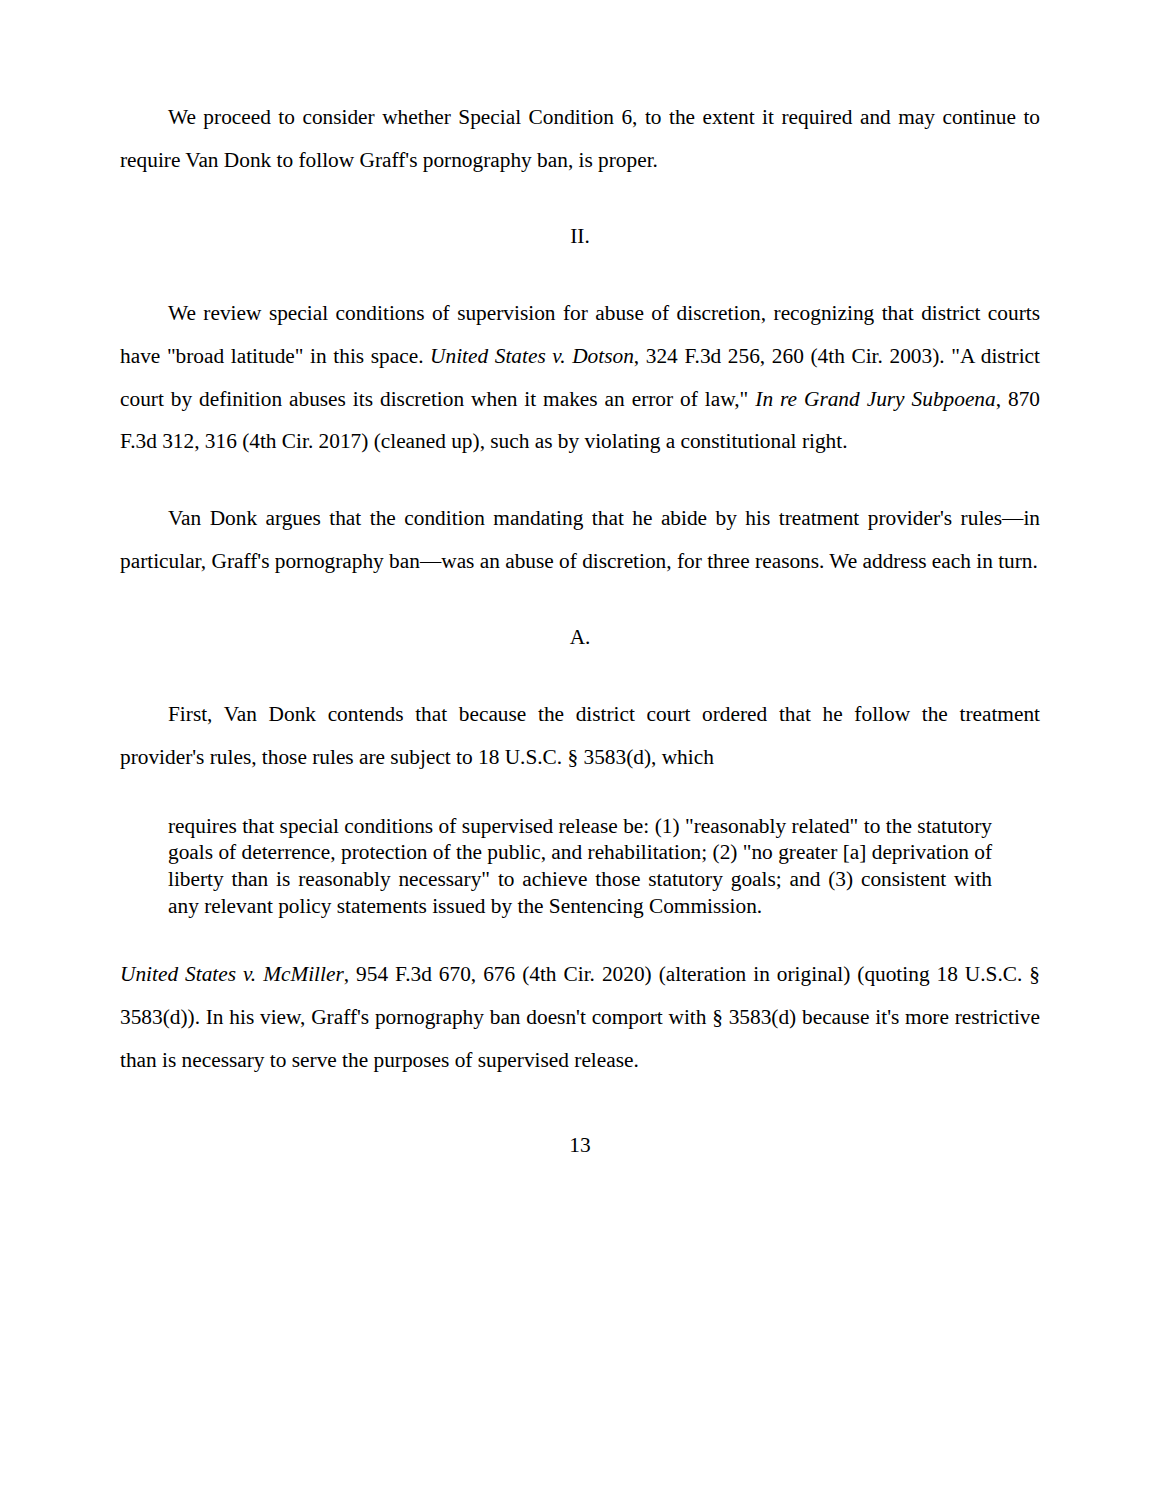We proceed to consider whether Special Condition 6, to the extent it required and may continue to require Van Donk to follow Graff's pornography ban, is proper.
II.
We review special conditions of supervision for abuse of discretion, recognizing that district courts have "broad latitude" in this space. United States v. Dotson, 324 F.3d 256, 260 (4th Cir. 2003). "A district court by definition abuses its discretion when it makes an error of law," In re Grand Jury Subpoena, 870 F.3d 312, 316 (4th Cir. 2017) (cleaned up), such as by violating a constitutional right.
Van Donk argues that the condition mandating that he abide by his treatment provider's rules—in particular, Graff's pornography ban—was an abuse of discretion, for three reasons. We address each in turn.
A.
First, Van Donk contends that because the district court ordered that he follow the treatment provider's rules, those rules are subject to 18 U.S.C. § 3583(d), which
requires that special conditions of supervised release be: (1) "reasonably related" to the statutory goals of deterrence, protection of the public, and rehabilitation; (2) "no greater [a] deprivation of liberty than is reasonably necessary" to achieve those statutory goals; and (3) consistent with any relevant policy statements issued by the Sentencing Commission.
United States v. McMiller, 954 F.3d 670, 676 (4th Cir. 2020) (alteration in original) (quoting 18 U.S.C. § 3583(d)). In his view, Graff's pornography ban doesn't comport with § 3583(d) because it's more restrictive than is necessary to serve the purposes of supervised release.
13